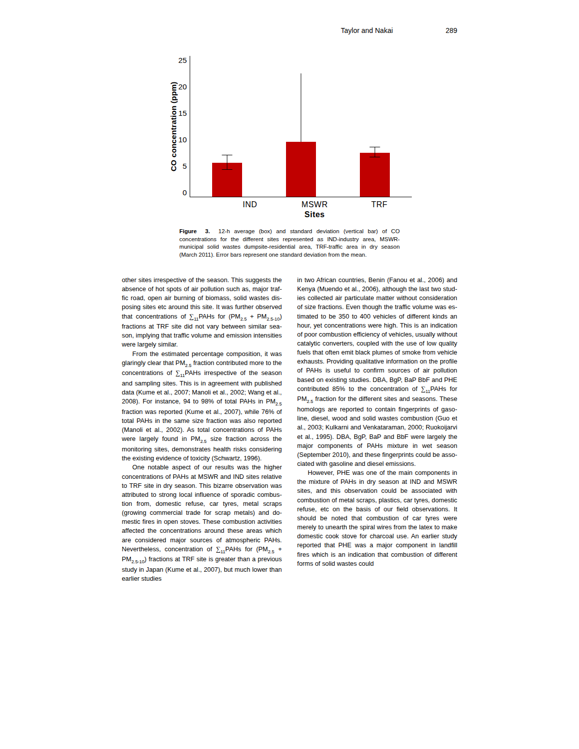Taylor and Nakai 289
CO concentration (ppm)
25
20
15
10
5
0
IND MSWR TRF
Sites
Figure 3. 12-h average (box) and standard deviation (vertical bar) of CO concentrations for the different sites represented as IND-industry area, MSWR-municipal solid wastes dumpsite-residential area, TRF-traffic area in dry season (March 2011). Error bars represent one standard deviation from the mean.
other sites irrespective of the season. This suggests the absence of hot spots of air pollution such as, major traffic road, open air burning of biomass, solid wastes disposing sites etc around this site. It was further observed that concentrations of ∑11PAHs for (PM2.5 + PM2.5-10) fractions at TRF site did not vary between similar season, implying that traffic volume and emission intensities were largely similar.
From the estimated percentage composition, it was glaringly clear that PM2.5 fraction contributed more to the concentrations of ∑11PAHs irrespective of the season and sampling sites. This is in agreement with published data (Kume et al., 2007; Manoli et al., 2002; Wang et al., 2008). For instance, 94 to 98% of total PAHs in PM2.5 fraction was reported (Kume et al., 2007), while 76% of total PAHs in the same size fraction was also reported (Manoli et al., 2002). As total concentrations of PAHs were largely found in PM2.5 size fraction across the monitoring sites, demonstrates health risks considering the existing evidence of toxicity (Schwartz, 1996).
One notable aspect of our results was the higher concentrations of PAHs at MSWR and IND sites relative to TRF site in dry season. This bizarre observation was attributed to strong local influence of sporadic combustion from, domestic refuse, car tyres, metal scraps (growing commercial trade for scrap metals) and domestic fires in open stoves. These combustion activities affected the concentrations around these areas which are considered major sources of atmospheric PAHs. Nevertheless, concentration of ∑11PAHs for (PM2.5 + PM2.5-10) fractions at TRF site is greater than a previous study in Japan (Kume et al., 2007), but much lower than earlier studies
in two African countries, Benin (Fanou et al., 2006) and Kenya (Muendo et al., 2006), although the last two studies collected air particulate matter without consideration of size fractions. Even though the traffic volume was estimated to be 350 to 400 vehicles of different kinds an hour, yet concentrations were high. This is an indication of poor combustion efficiency of vehicles, usually without catalytic converters, coupled with the use of low quality fuels that often emit black plumes of smoke from vehicle exhausts. Providing qualitative information on the profile of PAHs is useful to confirm sources of air pollution based on existing studies. DBA, BgP, BaP BbF and PHE contributed 85% to the concentration of ∑11PAHs for PM2.5 fraction for the different sites and seasons. These homologs are reported to contain fingerprints of gasoline, diesel, wood and solid wastes combustion (Guo et al., 2003; Kulkarni and Venkataraman, 2000; Ruokoijarvi et al., 1995). DBA, BgP, BaP and BbF were largely the major components of PAHs mixture in wet season (September 2010), and these fingerprints could be associated with gasoline and diesel emissions.
However, PHE was one of the main components in the mixture of PAHs in dry season at IND and MSWR sites, and this observation could be associated with combustion of metal scraps, plastics, car tyres, domestic refuse, etc on the basis of our field observations. It should be noted that combustion of car tyres were merely to unearth the spiral wires from the latex to make domestic cook stove for charcoal use. An earlier study reported that PHE was a major component in landfill fires which is an indication that combustion of different forms of solid wastes could